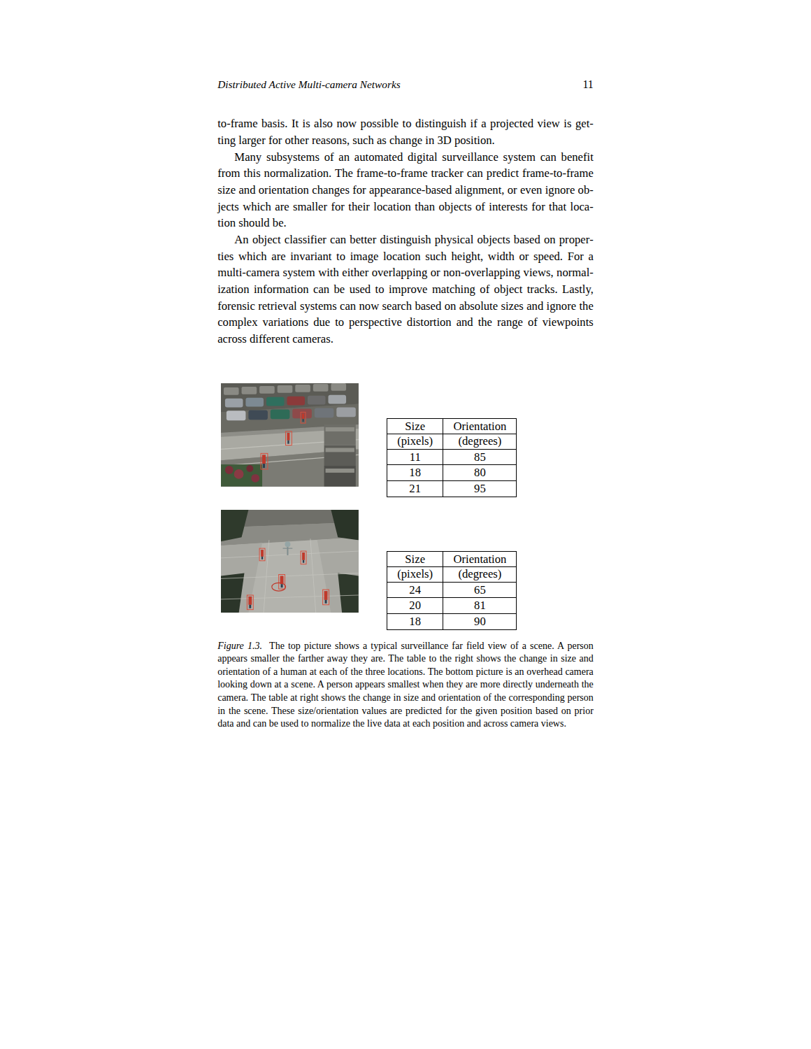Distributed Active Multi-camera Networks 11
to-frame basis. It is also now possible to distinguish if a projected view is getting larger for other reasons, such as change in 3D position.
Many subsystems of an automated digital surveillance system can benefit from this normalization. The frame-to-frame tracker can predict frame-to-frame size and orientation changes for appearance-based alignment, or even ignore objects which are smaller for their location than objects of interests for that location should be.
An object classifier can better distinguish physical objects based on properties which are invariant to image location such height, width or speed. For a multi-camera system with either overlapping or non-overlapping views, normalization information can be used to improve matching of object tracks. Lastly, forensic retrieval systems can now search based on absolute sizes and ignore the complex variations due to perspective distortion and the range of viewpoints across different cameras.
| Size | Orientation |
| --- | --- |
| (pixels) | (degrees) |
| 11 | 85 |
| 18 | 80 |
| 21 | 95 |
| Size | Orientation |
| --- | --- |
| (pixels) | (degrees) |
| 24 | 65 |
| 20 | 81 |
| 18 | 90 |
Figure 1.3. The top picture shows a typical surveillance far field view of a scene. A person appears smaller the farther away they are. The table to the right shows the change in size and orientation of a human at each of the three locations. The bottom picture is an overhead camera looking down at a scene. A person appears smallest when they are more directly underneath the camera. The table at right shows the change in size and orientation of the corresponding person in the scene. These size/orientation values are predicted for the given position based on prior data and can be used to normalize the live data at each position and across camera views.